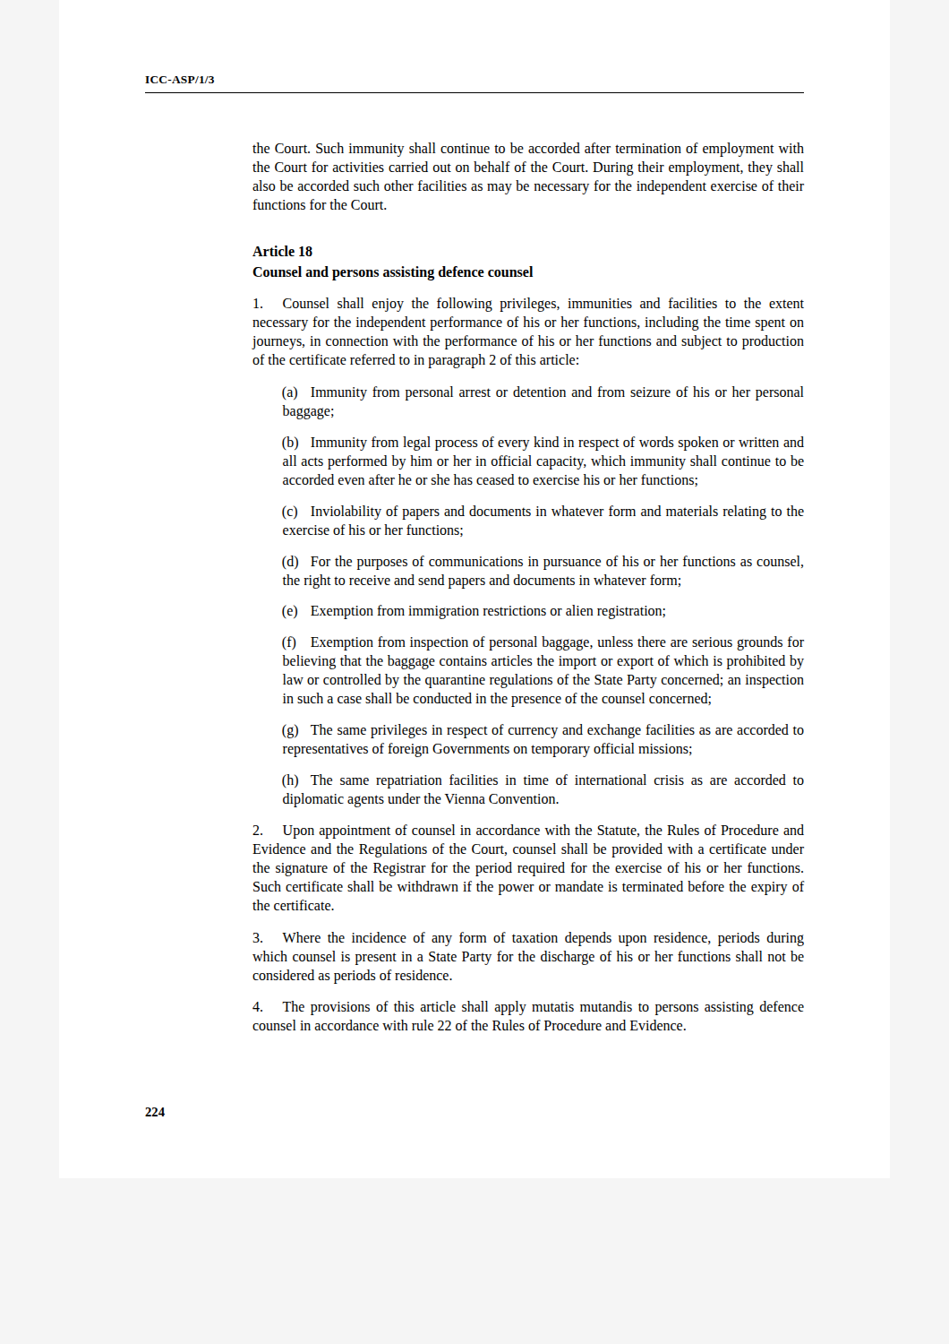ICC-ASP/1/3
the Court. Such immunity shall continue to be accorded after termination of employment with the Court for activities carried out on behalf of the Court. During their employment, they shall also be accorded such other facilities as may be necessary for the independent exercise of their functions for the Court.
Article 18
Counsel and persons assisting defence counsel
1. Counsel shall enjoy the following privileges, immunities and facilities to the extent necessary for the independent performance of his or her functions, including the time spent on journeys, in connection with the performance of his or her functions and subject to production of the certificate referred to in paragraph 2 of this article:
(a) Immunity from personal arrest or detention and from seizure of his or her personal baggage;
(b) Immunity from legal process of every kind in respect of words spoken or written and all acts performed by him or her in official capacity, which immunity shall continue to be accorded even after he or she has ceased to exercise his or her functions;
(c) Inviolability of papers and documents in whatever form and materials relating to the exercise of his or her functions;
(d) For the purposes of communications in pursuance of his or her functions as counsel, the right to receive and send papers and documents in whatever form;
(e) Exemption from immigration restrictions or alien registration;
(f) Exemption from inspection of personal baggage, unless there are serious grounds for believing that the baggage contains articles the import or export of which is prohibited by law or controlled by the quarantine regulations of the State Party concerned; an inspection in such a case shall be conducted in the presence of the counsel concerned;
(g) The same privileges in respect of currency and exchange facilities as are accorded to representatives of foreign Governments on temporary official missions;
(h) The same repatriation facilities in time of international crisis as are accorded to diplomatic agents under the Vienna Convention.
2. Upon appointment of counsel in accordance with the Statute, the Rules of Procedure and Evidence and the Regulations of the Court, counsel shall be provided with a certificate under the signature of the Registrar for the period required for the exercise of his or her functions. Such certificate shall be withdrawn if the power or mandate is terminated before the expiry of the certificate.
3. Where the incidence of any form of taxation depends upon residence, periods during which counsel is present in a State Party for the discharge of his or her functions shall not be considered as periods of residence.
4. The provisions of this article shall apply mutatis mutandis to persons assisting defence counsel in accordance with rule 22 of the Rules of Procedure and Evidence.
224